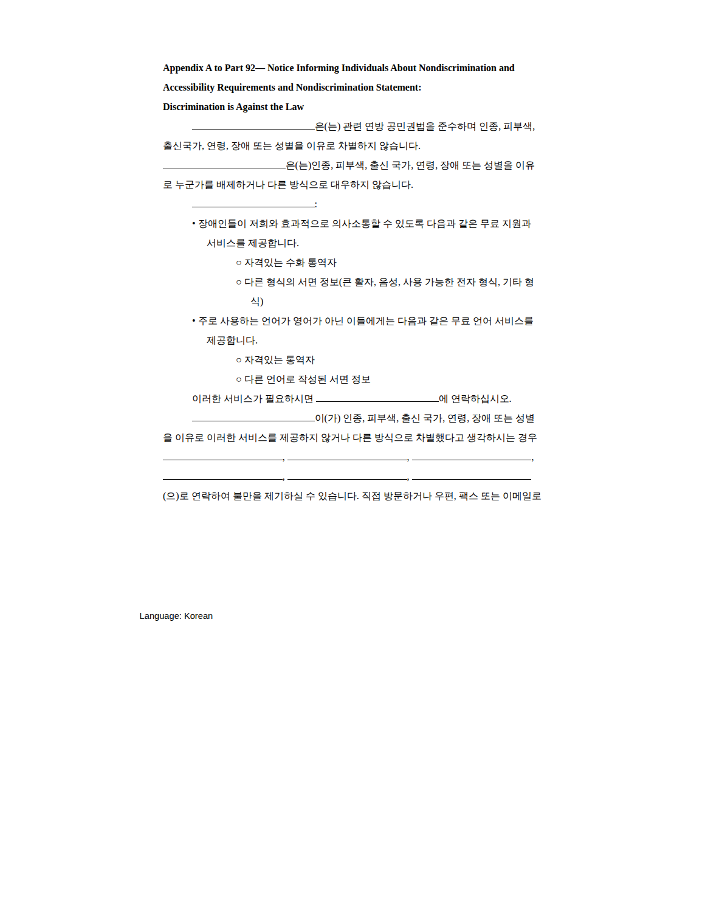Appendix A to Part 92— Notice Informing Individuals About Nondiscrimination and Accessibility Requirements and Nondiscrimination Statement:
Discrimination is Against the Law
은(는) 관련 연방 공민권법을 준수하며 인종, 피부색, 출신국가, 연령, 장애 또는 성별을 이유로 차별하지 않습니다. 은(는)인종, 피부색, 출신 국가, 연령, 장애 또는 성별을 이유로 누군가를 배제하거나 다른 방식으로 대우하지 않습니다.
:
• 장애인들이 저희와 효과적으로 의사소통할 수 있도록 다음과 같은 무료 지원과 서비스를 제공합니다.
○ 자격있는 수화 통역자
○ 다른 형식의 서면 정보(큰 활자, 음성, 사용 가능한 전자 형식, 기타 형식)
• 주로 사용하는 언어가 영어가 아닌 이들에게는 다음과 같은 무료 언어 서비스를 제공합니다.
○ 자격있는 통역자
○ 다른 언어로 작성된 서면 정보
이러한 서비스가 필요하시면 에 연락하십시오.
이(가) 인종, 피부색, 출신 국가, 연령, 장애 또는 성별을 이유로 이러한 서비스를 제공하지 않거나 다른 방식으로 차별했다고 생각하시는 경우
, , , , ,
(으)로 연락하여 불만을 제기하실 수 있습니다. 직접 방문하거나 우편, 팩스 또는 이메일로
Language: Korean